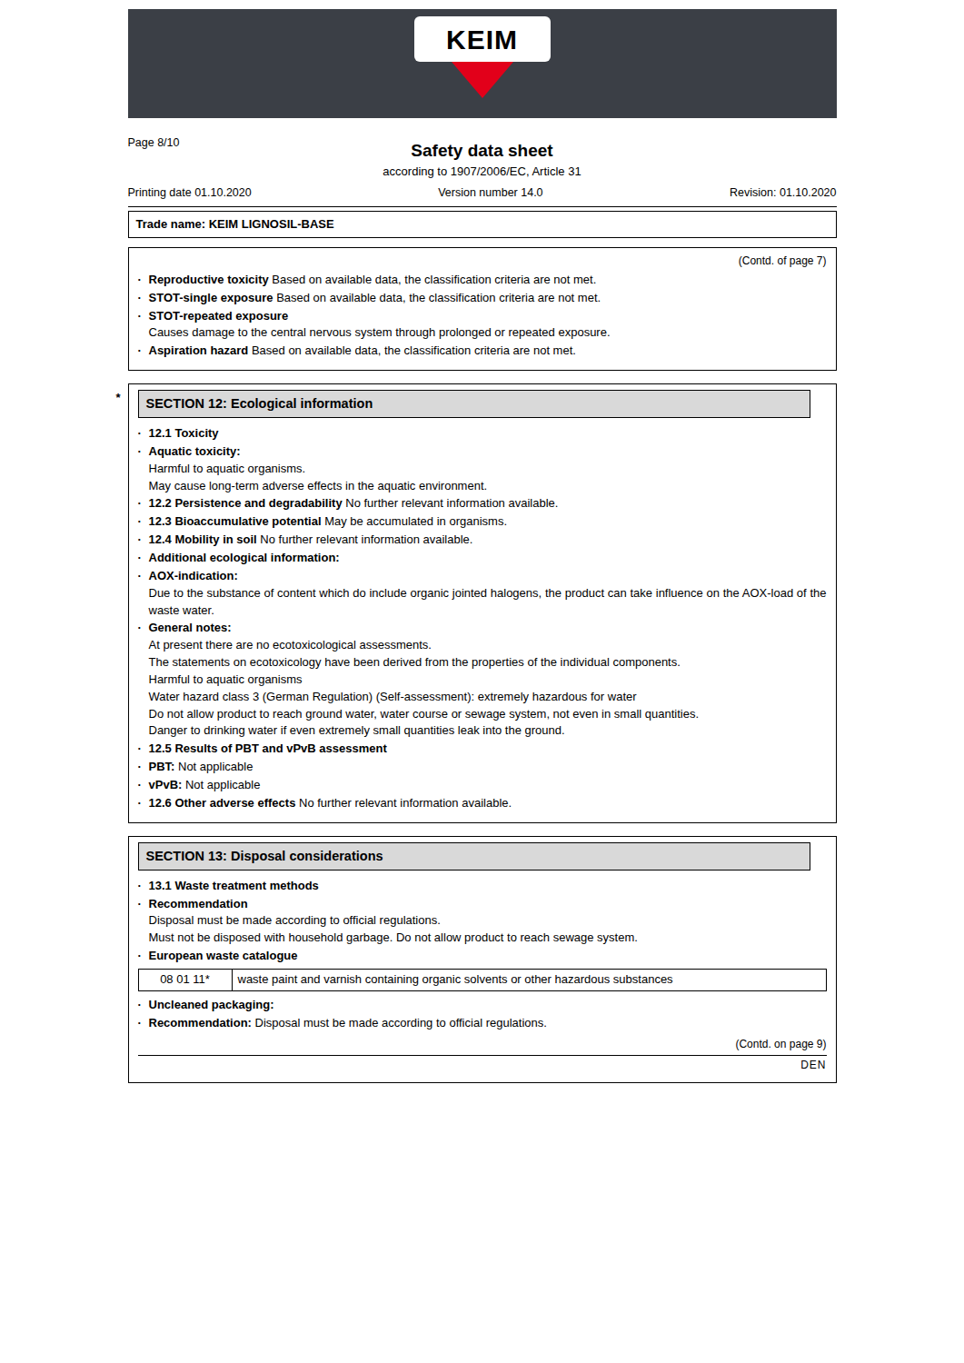KEIM
Page 8/10
Safety data sheet
according to 1907/2006/EC, Article 31
Printing date 01.10.2020
Version number 14.0
Revision: 01.10.2020
Trade name: KEIM LIGNOSIL-BASE
(Contd. of page 7)
Reproductive toxicity Based on available data, the classification criteria are not met.
STOT-single exposure Based on available data, the classification criteria are not met.
STOT-repeated exposure
Causes damage to the central nervous system through prolonged or repeated exposure.
Aspiration hazard Based on available data, the classification criteria are not met.
*
SECTION 12: Ecological information
12.1 Toxicity
Aquatic toxicity:
Harmful to aquatic organisms.
May cause long-term adverse effects in the aquatic environment.
12.2 Persistence and degradability No further relevant information available.
12.3 Bioaccumulative potential May be accumulated in organisms.
12.4 Mobility in soil No further relevant information available.
Additional ecological information:
AOX-indication:
Due to the substance of content which do include organic jointed halogens, the product can take influence on the AOX-load of the waste water.
General notes:
At present there are no ecotoxicological assessments.
The statements on ecotoxicology have been derived from the properties of the individual components.
Harmful to aquatic organisms
Water hazard class 3 (German Regulation) (Self-assessment): extremely hazardous for water
Do not allow product to reach ground water, water course or sewage system, not even in small quantities.
Danger to drinking water if even extremely small quantities leak into the ground.
12.5 Results of PBT and vPvB assessment
PBT: Not applicable
vPvB: Not applicable
12.6 Other adverse effects No further relevant information available.
SECTION 13: Disposal considerations
13.1 Waste treatment methods
Recommendation
Disposal must be made according to official regulations.
Must not be disposed with household garbage. Do not allow product to reach sewage system.
European waste catalogue
| 08 01 11* | waste paint and varnish containing organic solvents or other hazardous substances |
Uncleaned packaging:
Recommendation: Disposal must be made according to official regulations.
(Contd. on page 9)
DEN